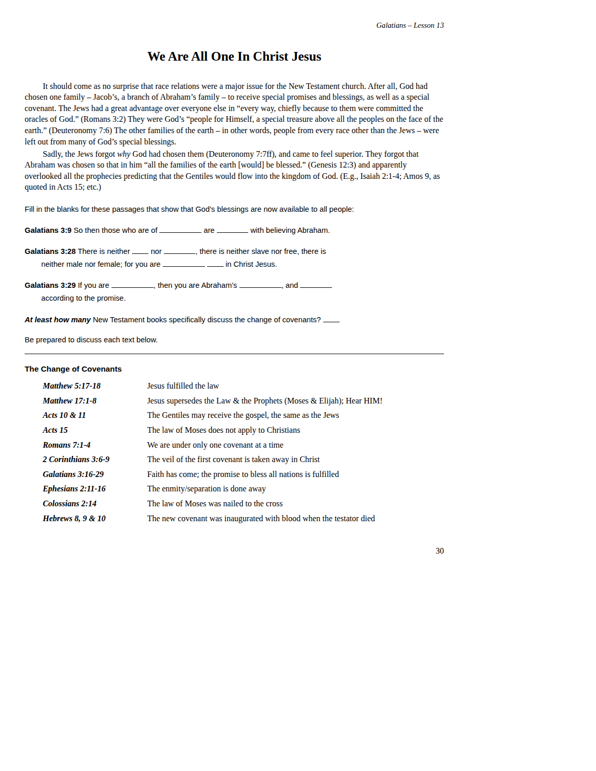Galatians – Lesson 13
We Are All One In Christ Jesus
It should come as no surprise that race relations were a major issue for the New Testament church. After all, God had chosen one family – Jacob’s, a branch of Abraham’s family – to receive special promises and blessings, as well as a special covenant. The Jews had a great advantage over everyone else in “every way, chiefly because to them were committed the oracles of God.” (Romans 3:2) They were God’s “people for Himself, a special treasure above all the peoples on the face of the earth.” (Deuteronomy 7:6) The other families of the earth – in other words, people from every race other than the Jews – were left out from many of God’s special blessings.
Sadly, the Jews forgot why God had chosen them (Deuteronomy 7:7ff), and came to feel superior. They forgot that Abraham was chosen so that in him “all the families of the earth [would] be blessed.” (Genesis 12:3) and apparently overlooked all the prophecies predicting that the Gentiles would flow into the kingdom of God. (E.g., Isaiah 2:1-4; Amos 9, as quoted in Acts 15; etc.)
Fill in the blanks for these passages that show that God’s blessings are now available to all people:
Galatians 3:9 So then those who are of are with believing Abraham.
Galatians 3:28 There is neither nor , there is neither slave nor free, there is neither male nor female; for you are in Christ Jesus.
Galatians 3:29 If you are , then you are Abraham’s , and according to the promise.
At least how many New Testament books specifically discuss the change of covenants?
Be prepared to discuss each text below.
The Change of Covenants
| Matthew 5:17-18 | Jesus fulfilled the law |
| Matthew 17:1-8 | Jesus supersedes the Law & the Prophets (Moses & Elijah); Hear HIM! |
| Acts 10 & 11 | The Gentiles may receive the gospel, the same as the Jews |
| Acts 15 | The law of Moses does not apply to Christians |
| Romans 7:1-4 | We are under only one covenant at a time |
| 2 Corinthians 3:6-9 | The veil of the first covenant is taken away in Christ |
| Galatians 3:16-29 | Faith has come; the promise to bless all nations is fulfilled |
| Ephesians 2:11-16 | The enmity/separation is done away |
| Colossians 2:14 | The law of Moses was nailed to the cross |
| Hebrews 8, 9 & 10 | The new covenant was inaugurated with blood when the testator died |
30